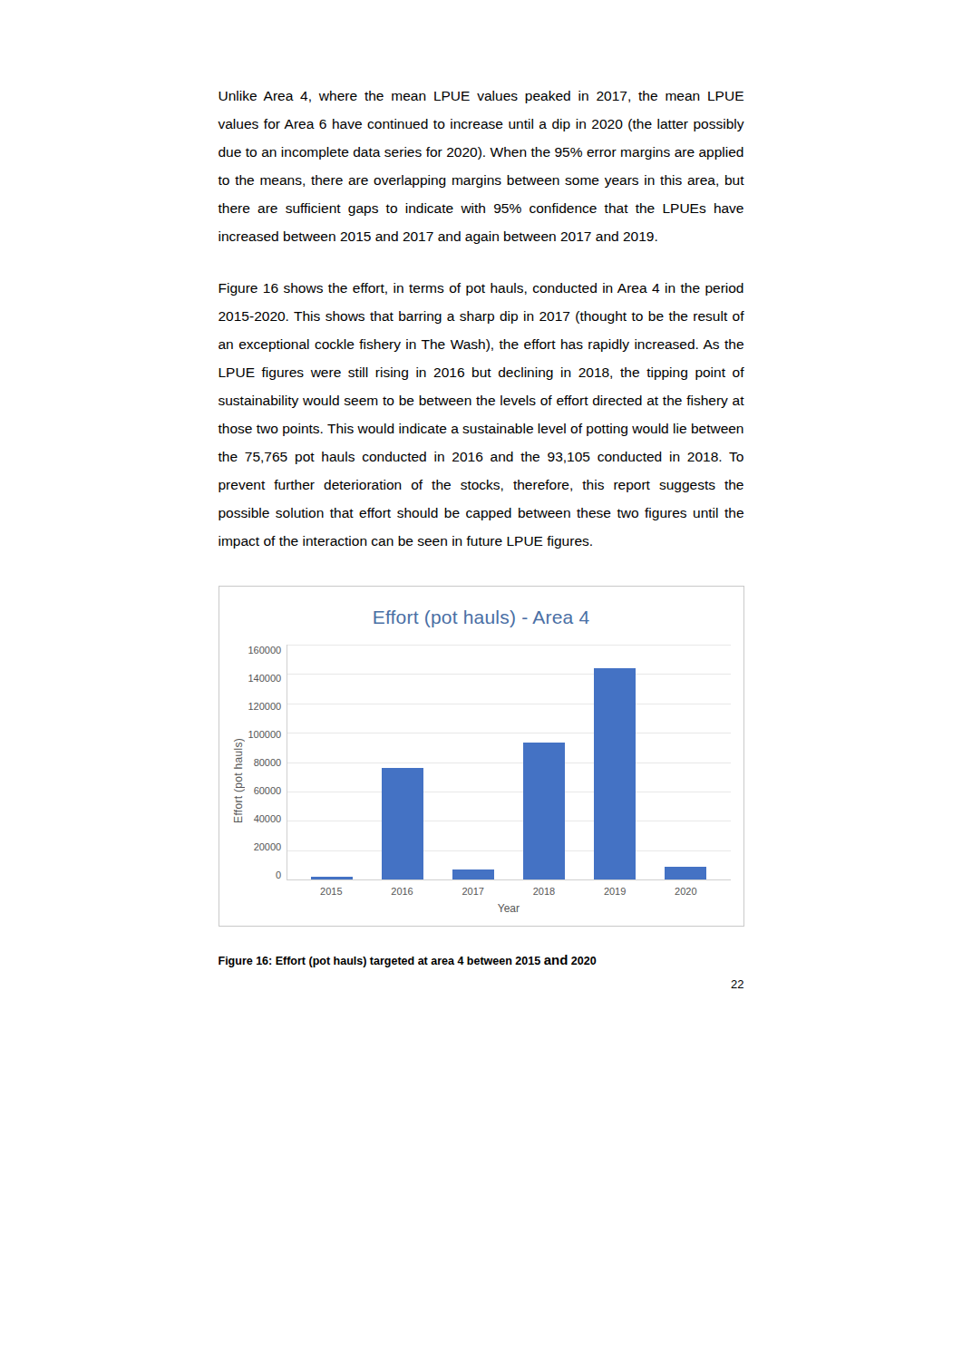Unlike Area 4, where the mean LPUE values peaked in 2017, the mean LPUE values for Area 6 have continued to increase until a dip in 2020 (the latter possibly due to an incomplete data series for 2020). When the 95% error margins are applied to the means, there are overlapping margins between some years in this area, but there are sufficient gaps to indicate with 95% confidence that the LPUEs have increased between 2015 and 2017 and again between 2017 and 2019.
Figure 16 shows the effort, in terms of pot hauls, conducted in Area 4 in the period 2015-2020. This shows that barring a sharp dip in 2017 (thought to be the result of an exceptional cockle fishery in The Wash), the effort has rapidly increased. As the LPUE figures were still rising in 2016 but declining in 2018, the tipping point of sustainability would seem to be between the levels of effort directed at the fishery at those two points. This would indicate a sustainable level of potting would lie between the 75,765 pot hauls conducted in 2016 and the 93,105 conducted in 2018. To prevent further deterioration of the stocks, therefore, this report suggests the possible solution that effort should be capped between these two figures until the impact of the interaction can be seen in future LPUE figures.
Effort (pot hauls) - Area 4
Effort (pot hauls)
160000 140000 120000 100000 80000 60000 40000 20000 0
2015 2016 2017 2018 2019 2020
Year
Figure 16: Effort (pot hauls) targeted at area 4 between 2015 and 2020
22